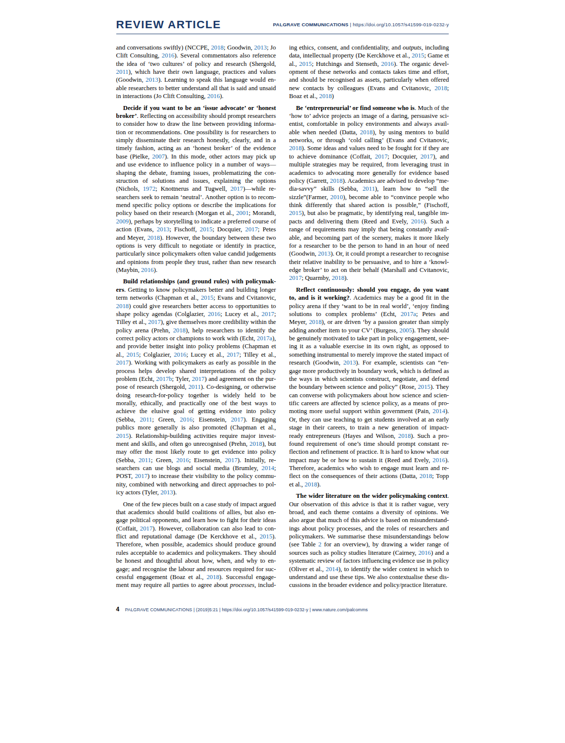Review Article
PALGRAVE COMMUNICATIONS | https://doi.org/10.1057/s41599-019-0232-y
and conversations swiftly) (NCCPE, 2018; Goodwin, 2013; Jo Clift Consulting, 2016). Several commentators also reference the idea of ‘two cultures’ of policy and research (Shergold, 2011), which have their own language, practices and values (Goodwin, 2013). Learning to speak this language would enable researchers to better understand all that is said and unsaid in interactions (Jo Clift Consulting, 2016).
Decide if you want to be an ‘issue advocate’ or ‘honest broker’. Reflecting on accessibility should prompt researchers to consider how to draw the line between providing information or recommendations. One possibility is for researchers to simply disseminate their research honestly, clearly, and in a timely fashion, acting as an ‘honest broker’ of the evidence base (Pielke, 2007). In this mode, other actors may pick up and use evidence to influence policy in a number of ways—shaping the debate, framing issues, problematizing the construction of solutions and issues, explaining the options (Nichols, 1972; Knottnerus and Tugwell, 2017)—while researchers seek to remain ‘neutral’. Another option is to recommend specific policy options or describe the implications for policy based on their research (Morgan et al., 2001; Morandi, 2009), perhaps by storytelling to indicate a preferred course of action (Evans, 2013; Fischoff, 2015; Docquier, 2017; Petes and Meyer, 2018). However, the boundary between these two options is very difficult to negotiate or identify in practice, particularly since policymakers often value candid judgements and opinions from people they trust, rather than new research (Maybin, 2016).
Build relationships (and ground rules) with policymakers. Getting to know policymakers better and building longer term networks (Chapman et al., 2015; Evans and Cvitanovic, 2018) could give researchers better access to opportunities to shape policy agendas (Colglazier, 2016; Lucey et al., 2017; Tilley et al., 2017), give themselves more credibility within the policy arena (Prehn, 2018), help researchers to identify the correct policy actors or champions to work with (Echt, 2017a), and provide better insight into policy problems (Chapman et al., 2015; Colglazier, 2016; Lucey et al., 2017; Tilley et al., 2017). Working with policymakers as early as possible in the process helps develop shared interpretations of the policy problem (Echt, 2017b; Tyler, 2017) and agreement on the purpose of research (Shergold, 2011). Co-designing, or otherwise doing research-for-policy together is widely held to be morally, ethically, and practically one of the best ways to achieve the elusive goal of getting evidence into policy (Sebba, 2011; Green, 2016; Eisenstein, 2017). Engaging publics more generally is also promoted (Chapman et al., 2015). Relationship-building activities require major investment and skills, and often go unrecognised (Prehn, 2018), but may offer the most likely route to get evidence into policy (Sebba, 2011; Green, 2016; Eisenstein, 2017). Initially, researchers can use blogs and social media (Brumley, 2014; POST, 2017) to increase their visibility to the policy community, combined with networking and direct approaches to policy actors (Tyler, 2013).
One of the few pieces built on a case study of impact argued that academics should build coalitions of allies, but also engage political opponents, and learn how to fight for their ideas (Coffait, 2017). However, collaboration can also lead to conflict and reputational damage (De Kerckhove et al., 2015). Therefore, when possible, academics should produce ground rules acceptable to academics and policymakers. They should be honest and thoughtful about how, when, and why to engage; and recognise the labour and resources required for successful engagement (Boaz et al., 2018). Successful engagement may require all parties to agree about processes, including ethics, consent, and confidentiality, and outputs, including data, intellectual property (De Kerckhove et al., 2015; Game et al., 2015; Hutchings and Stenseth, 2016). The organic development of these networks and contacts takes time and effort, and should be recognised as assets, particularly when offered new contacts by colleagues (Evans and Cvitanovic, 2018; Boaz et al., 2018)
Be ‘entrepreneurial’ or find someone who is. Much of the ‘how to’ advice projects an image of a daring, persuasive scientist, comfortable in policy environments and always available when needed (Datta, 2018), by using mentors to build networks, or through ‘cold calling’ (Evans and Cvitanovic, 2018). Some ideas and values need to be fought for if they are to achieve dominance (Coffait, 2017; Docquier, 2017), and multiple strategies may be required, from leveraging trust in academics to advocating more generally for evidence based policy (Garrett, 2018). Academics are advised to develop “media-savvy” skills (Sebba, 2011), learn how to “sell the sizzle”(Farmer, 2010), become able to “convince people who think differently that shared action is possible,” (Fischoff, 2015), but also be pragmatic, by identifying real, tangible impacts and delivering them (Reed and Evely, 2016). Such a range of requirements may imply that being constantly available, and becoming part of the scenery, makes it more likely for a researcher to be the person to hand in an hour of need (Goodwin, 2013). Or, it could prompt a researcher to recognise their relative inability to be persuasive, and to hire a ‘knowledge broker’ to act on their behalf (Marshall and Cvitanovic, 2017; Quarmby, 2018).
Reflect continuously: should you engage, do you want to, and is it working?. Academics may be a good fit in the policy arena if they ‘want to be in real world’, ‘enjoy finding solutions to complex problems’ (Echt, 2017a; Petes and Meyer, 2018), or are driven ‘by a passion greater than simply adding another item to your CV’ (Burgess, 2005). They should be genuinely motivated to take part in policy engagement, seeing it as a valuable exercise in its own right, as opposed to something instrumental to merely improve the stated impact of research (Goodwin, 2013). For example, scientists can “engage more productively in boundary work, which is defined as the ways in which scientists construct, negotiate, and defend the boundary between science and policy” (Rose, 2015). They can converse with policymakers about how science and scientific careers are affected by science policy, as a means of promoting more useful support within government (Pain, 2014). Or, they can use teaching to get students involved at an early stage in their careers, to train a new generation of impact-ready entrepreneurs (Hayes and Wilson, 2018). Such a profound requirement of one’s time should prompt constant reflection and refinement of practice. It is hard to know what our impact may be or how to sustain it (Reed and Evely, 2016). Therefore, academics who wish to engage must learn and reflect on the consequences of their actions (Datta, 2018; Topp et al., 2018).
The wider literature on the wider policymaking context. Our observation of this advice is that it is rather vague, very broad, and each theme contains a diversity of opinions. We also argue that much of this advice is based on misunderstandings about policy processes, and the roles of researchers and policymakers. We summarise these misunderstandings below (see Table 2 for an overview), by drawing a wider range of sources such as policy studies literature (Cairney, 2016) and a systematic review of factors influencing evidence use in policy (Oliver et al., 2014), to identify the wider context in which to understand and use these tips. We also contextualise these discussions in the broader evidence and policy/practice literature.
4 PALGRAVE COMMUNICATIONS | (2019)5:21 | https://doi.org/10.1057/s41599-019-0232-y | www.nature.com/palcomms